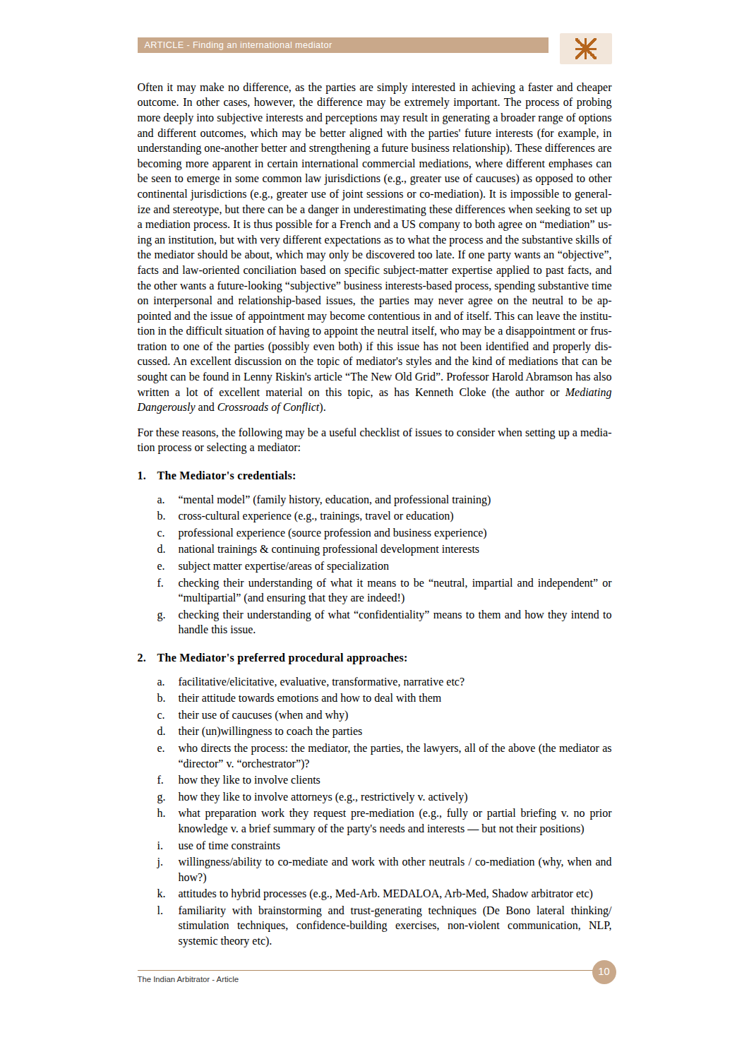ARTICLE - Finding an international mediator
Often it may make no difference, as the parties are simply interested in achieving a faster and cheaper outcome. In other cases, however, the difference may be extremely important. The process of probing more deeply into subjective interests and perceptions may result in generating a broader range of options and different outcomes, which may be better aligned with the parties' future interests (for example, in understanding one-another better and strengthening a future business relationship). These differences are becoming more apparent in certain international commercial mediations, where different emphases can be seen to emerge in some common law jurisdictions (e.g., greater use of caucuses) as opposed to other continental jurisdictions (e.g., greater use of joint sessions or co-mediation). It is impossible to generalize and stereotype, but there can be a danger in underestimating these differences when seeking to set up a mediation process. It is thus possible for a French and a US company to both agree on “mediation” using an institution, but with very different expectations as to what the process and the substantive skills of the mediator should be about, which may only be discovered too late. If one party wants an “objective”, facts and law-oriented conciliation based on specific subject-matter expertise applied to past facts, and the other wants a future-looking “subjective” business interests-based process, spending substantive time on interpersonal and relationship-based issues, the parties may never agree on the neutral to be appointed and the issue of appointment may become contentious in and of itself. This can leave the institution in the difficult situation of having to appoint the neutral itself, who may be a disappointment or frustration to one of the parties (possibly even both) if this issue has not been identified and properly discussed. An excellent discussion on the topic of mediator's styles and the kind of mediations that can be sought can be found in Lenny Riskin's article “The New Old Grid”. Professor Harold Abramson has also written a lot of excellent material on this topic, as has Kenneth Cloke (the author or Mediating Dangerously and Crossroads of Conflict).
For these reasons, the following may be a useful checklist of issues to consider when setting up a mediation process or selecting a mediator:
1. The Mediator's credentials:
a.“mental model” (family history, education, and professional training)
b. cross-cultural experience (e.g., trainings, travel or education)
c. professional experience (source profession and business experience)
d. national trainings & continuing professional development interests
e. subject matter expertise/areas of specialization
f. checking their understanding of what it means to be “neutral, impartial and independent” or “multipartial” (and ensuring that they are indeed!)
g. checking their understanding of what “confidentiality” means to them and how they intend to handle this issue.
2. The Mediator's preferred procedural approaches:
a. facilitative/elicitative, evaluative, transformative, narrative etc?
b. their attitude towards emotions and how to deal with them
c. their use of caucuses (when and why)
d. their (un)willingness to coach the parties
e. who directs the process: the mediator, the parties, the lawyers, all of the above (the mediator as “director” v. “orchestrator”)?
f. how they like to involve clients
g. how they like to involve attorneys (e.g., restrictively v. actively)
h. what preparation work they request pre-mediation (e.g., fully or partial briefing v. no prior knowledge v. a brief summary of the party's needs and interests — but not their positions)
i. use of time constraints
j. willingness/ability to co-mediate and work with other neutrals / co-mediation (why, when and how?)
k. attitudes to hybrid processes (e.g., Med-Arb. MEDALOA, Arb-Med, Shadow arbitrator etc)
l. familiarity with brainstorming and trust-generating techniques (De Bono lateral thinking/ stimulation techniques, confidence-building exercises, non-violent communication, NLP, systemic theory etc).
The Indian Arbitrator - Article
10